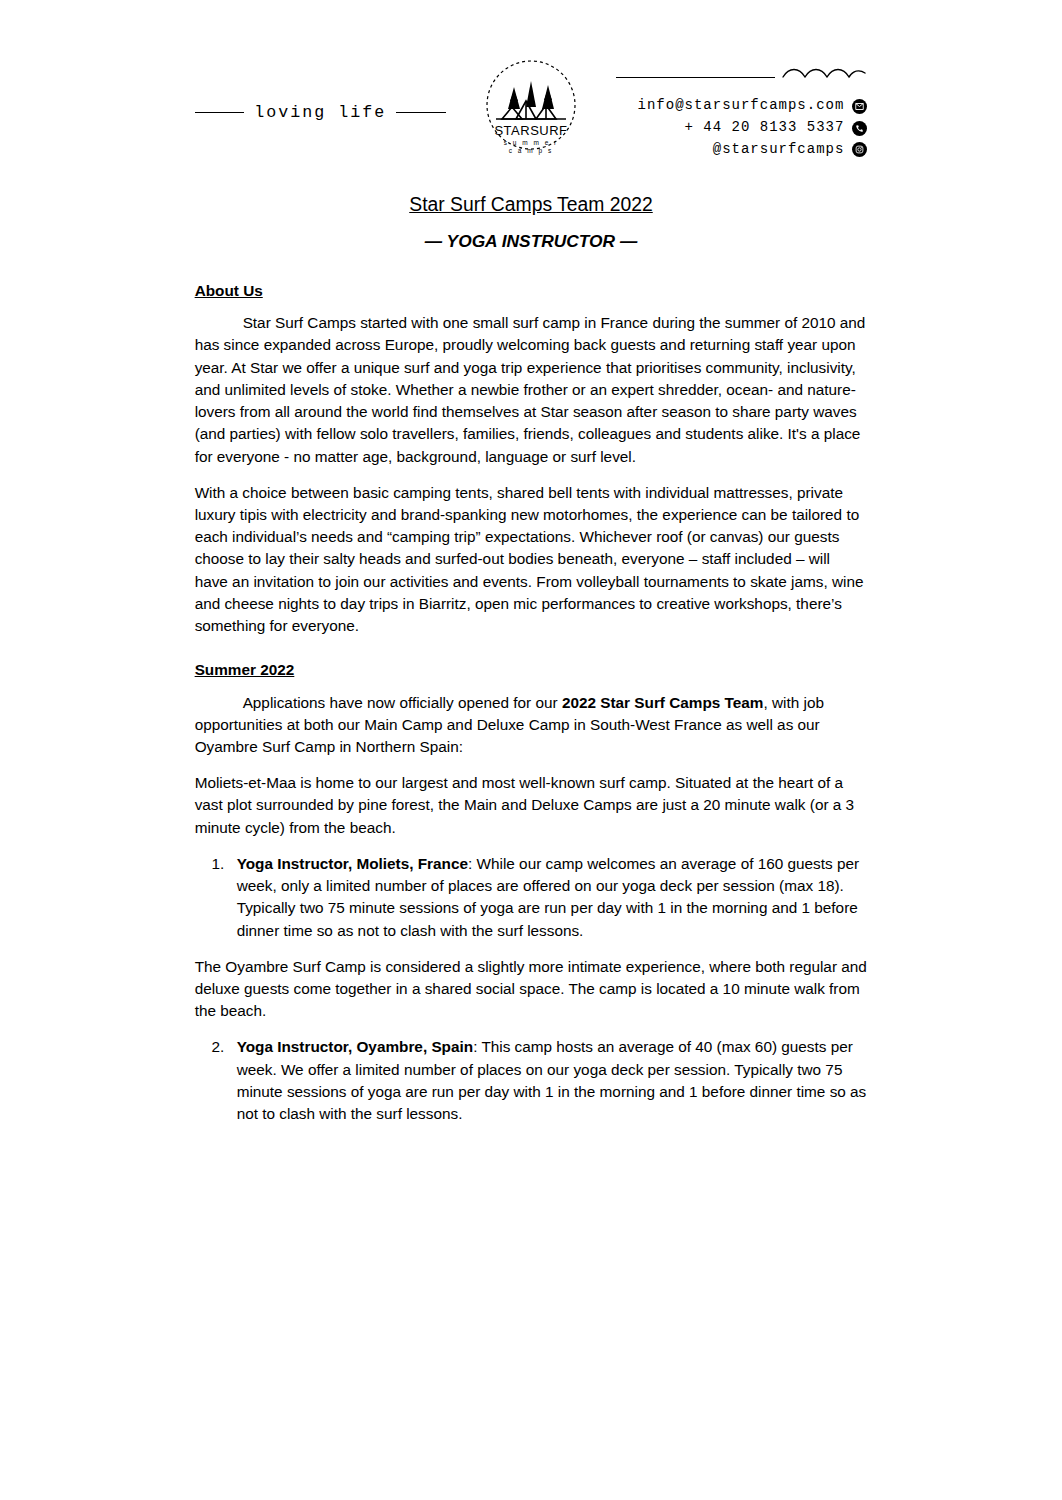loving life
STARSURF s u m m e r c a m p s
info@starsurfcamps.com
+ 44 20 8133 5337
@starsurfcamps
Star Surf Camps Team 2022
— YOGA INSTRUCTOR —
About Us
Star Surf Camps started with one small surf camp in France during the summer of 2010 and has since expanded across Europe, proudly welcoming back guests and returning staff year upon year. At Star we offer a unique surf and yoga trip experience that prioritises community, inclusivity, and unlimited levels of stoke. Whether a newbie frother or an expert shredder, ocean- and nature-lovers from all around the world find themselves at Star season after season to share party waves (and parties) with fellow solo travellers, families, friends, colleagues and students alike. It's a place for everyone - no matter age, background, language or surf level.
With a choice between basic camping tents, shared bell tents with individual mattresses, private luxury tipis with electricity and brand-spanking new motorhomes, the experience can be tailored to each individual’s needs and “camping trip” expectations. Whichever roof (or canvas) our guests choose to lay their salty heads and surfed-out bodies beneath, everyone – staff included – will have an invitation to join our activities and events. From volleyball tournaments to skate jams, wine and cheese nights to day trips in Biarritz, open mic performances to creative workshops, there’s something for everyone.
Summer 2022
Applications have now officially opened for our 2022 Star Surf Camps Team, with job opportunities at both our Main Camp and Deluxe Camp in South-West France as well as our Oyambre Surf Camp in Northern Spain:
Moliets-et-Maa is home to our largest and most well-known surf camp. Situated at the heart of a vast plot surrounded by pine forest, the Main and Deluxe Camps are just a 20 minute walk (or a 3 minute cycle) from the beach.
Yoga Instructor, Moliets, France: While our camp welcomes an average of 160 guests per week, only a limited number of places are offered on our yoga deck per session (max 18). Typically two 75 minute sessions of yoga are run per day with 1 in the morning and 1 before dinner time so as not to clash with the surf lessons.
The Oyambre Surf Camp is considered a slightly more intimate experience, where both regular and deluxe guests come together in a shared social space. The camp is located a 10 minute walk from the beach.
Yoga Instructor, Oyambre, Spain: This camp hosts an average of 40 (max 60) guests per week. We offer a limited number of places on our yoga deck per session. Typically two 75 minute sessions of yoga are run per day with 1 in the morning and 1 before dinner time so as not to clash with the surf lessons.